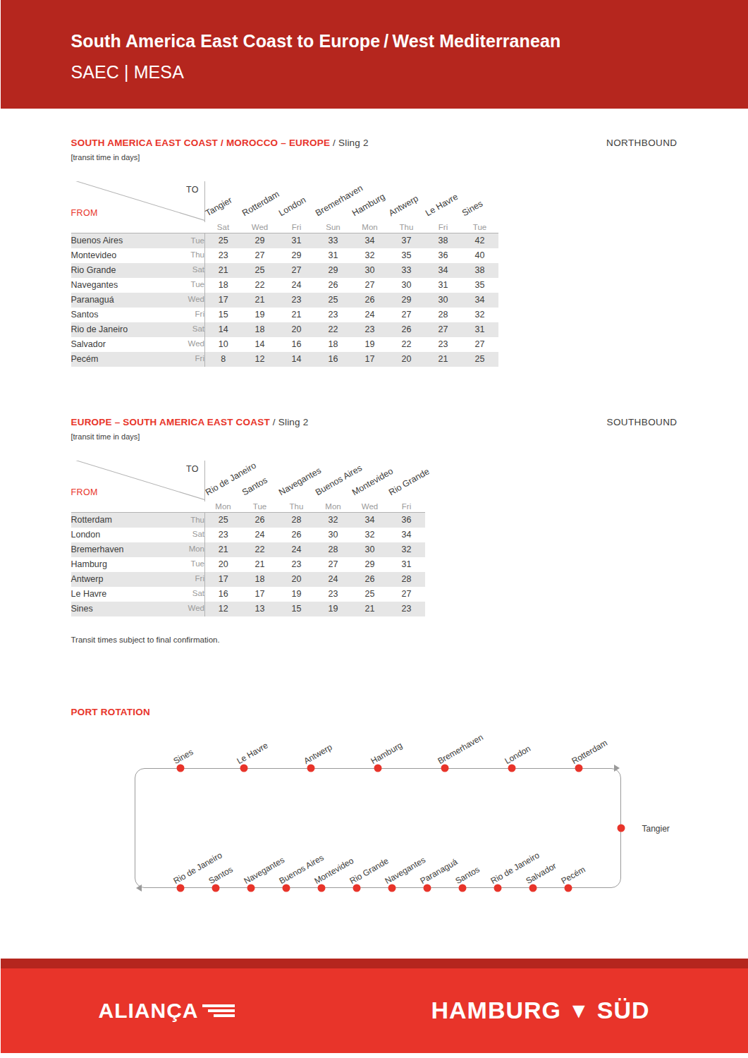South America East Coast to Europe / West Mediterranean
SAEC | MESA
SOUTH AMERICA EAST COAST / MOROCCO – EUROPE / Sling 2
NORTHBOUND
[transit time in days]
| TO FROM | Tangier | Rotterdam | London | Bremerhaven | Hamburg | Antwerp | Le Havre | Sines |
| --- | --- | --- | --- | --- | --- | --- | --- | --- |
| | | Sat | Wed | Fri | Sun | Mon | Thu | Fri | Tue |
| Buenos Aires | Tue | 25 | 29 | 31 | 33 | 34 | 37 | 38 | 42 |
| Montevideo | Thu | 23 | 27 | 29 | 31 | 32 | 35 | 36 | 40 |
| Rio Grande | Sat | 21 | 25 | 27 | 29 | 30 | 33 | 34 | 38 |
| Navegantes | Tue | 18 | 22 | 24 | 26 | 27 | 30 | 31 | 35 |
| Paranaguá | Wed | 17 | 21 | 23 | 25 | 26 | 29 | 30 | 34 |
| Santos | Fri | 15 | 19 | 21 | 23 | 24 | 27 | 28 | 32 |
| Rio de Janeiro | Sat | 14 | 18 | 20 | 22 | 23 | 26 | 27 | 31 |
| Salvador | Wed | 10 | 14 | 16 | 18 | 19 | 22 | 23 | 27 |
| Pecém | Fri | 8 | 12 | 14 | 16 | 17 | 20 | 21 | 25 |
EUROPE – SOUTH AMERICA EAST COAST / Sling 2
SOUTHBOUND
[transit time in days]
| TO FROM | Rio de Janeiro | Santos | Navegantes | Buenos Aires | Montevideo | Rio Grande |
| --- | --- | --- | --- | --- | --- | --- |
| | | Mon | Tue | Thu | Mon | Wed | Fri |
| Rotterdam | Thu | 25 | 26 | 28 | 32 | 34 | 36 |
| London | Sat | 23 | 24 | 26 | 30 | 32 | 34 |
| Bremerhaven | Mon | 21 | 22 | 24 | 28 | 30 | 32 |
| Hamburg | Tue | 20 | 21 | 23 | 27 | 29 | 31 |
| Antwerp | Fri | 17 | 18 | 20 | 24 | 26 | 28 |
| Le Havre | Sat | 16 | 17 | 19 | 23 | 25 | 27 |
| Sines | Wed | 12 | 13 | 15 | 19 | 21 | 23 |
Transit times subject to final confirmation.
PORT ROTATION
Sines
Le Havre
Antwerp
Hamburg
Bremerhaven
London
Rotterdam
Tangier
Rio de Janeiro
Santos
Navegantes
Buenos Aires
Montevideo
Rio Grande
Navegantes
Paranaguá
Santos
Rio de Janeiro
Salvador
Pecém
ALIANÇA
HAMBURG ▼ SÜD